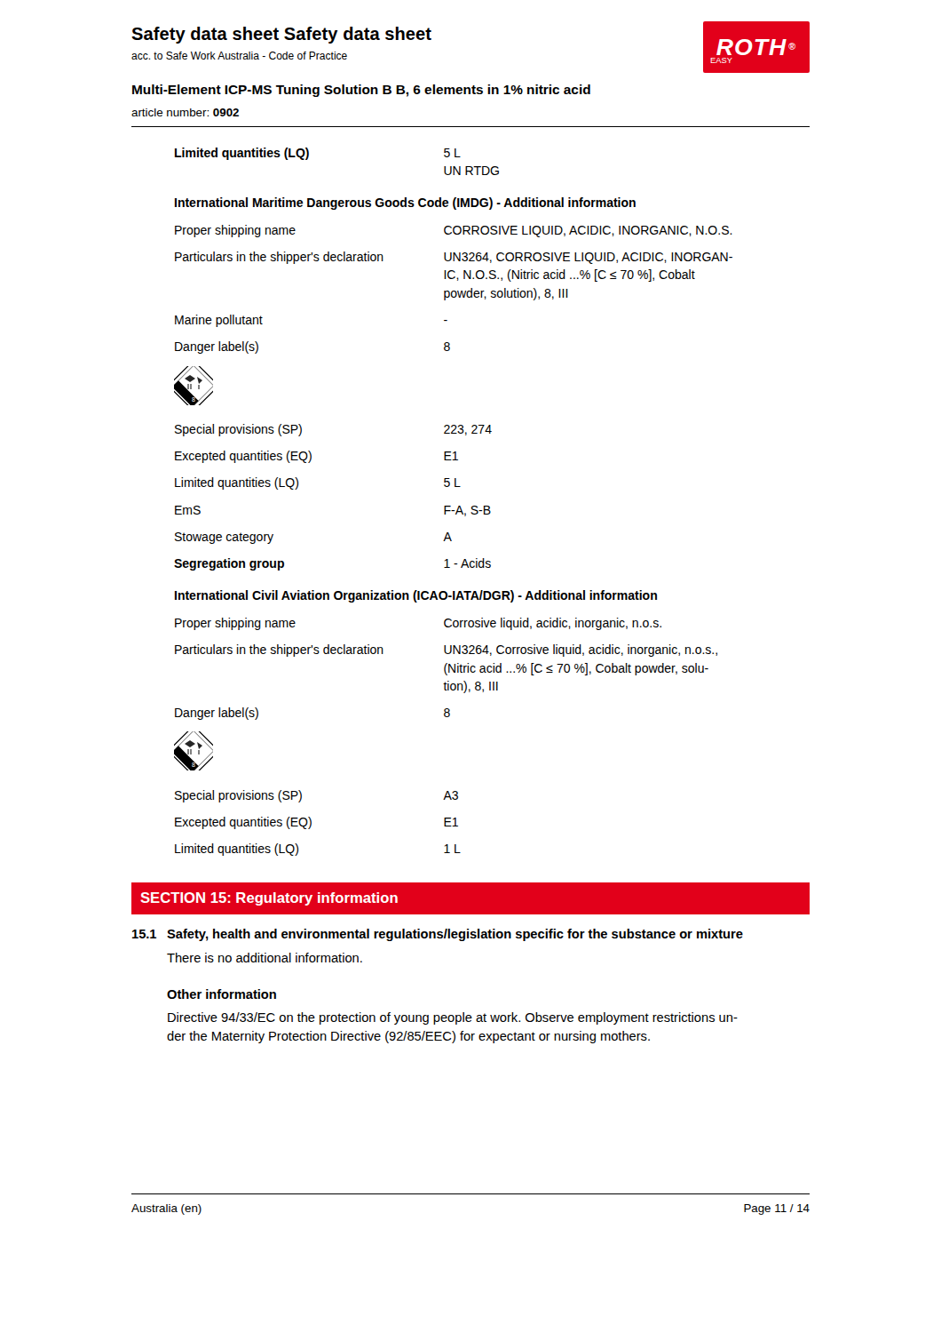EASYROTH®
Safety data sheet Safety data sheet
acc. to Safe Work Australia - Code of Practice
Multi-Element ICP-MS Tuning Solution B B, 6 elements in 1% nitric acid
article number: 0902
| Limited quantities (LQ) | 5 L UN RTDG |
| International Maritime Dangerous Goods Code (IMDG) - Additional information |
| Proper shipping name | CORROSIVE LIQUID, ACIDIC, INORGANIC, N.O.S. |
| Particulars in the shipper's declaration | UN3264, CORROSIVE LIQUID, ACIDIC, INORGAN- IC, N.O.S., (Nitric acid ...% [C ≤ 70 %], Cobalt powder, solution), 8, III |
| Marine pollutant | - |
| Danger label(s) | 8 |
8
| Special provisions (SP) | 223, 274 |
| Excepted quantities (EQ) | E1 |
| Limited quantities (LQ) | 5 L |
| EmS | F-A, S-B |
| Stowage category | A |
| Segregation group | 1 - Acids |
| International Civil Aviation Organization (ICAO-IATA/DGR) - Additional information |
| Proper shipping name | Corrosive liquid, acidic, inorganic, n.o.s. |
| Particulars in the shipper's declaration | UN3264, Corrosive liquid, acidic, inorganic, n.o.s., (Nitric acid ...% [C ≤ 70 %], Cobalt powder, solu- tion), 8, III |
| Danger label(s) | 8 |
8
| Special provisions (SP) | A3 |
| Excepted quantities (EQ) | E1 |
| Limited quantities (LQ) | 1 L |
SECTION 15: Regulatory information
15.1
Safety, health and environmental regulations/legislation specific for the substance or mixture
There is no additional information.
Other information
Directive 94/33/EC on the protection of young people at work. Observe employment restrictions un-
der the Maternity Protection Directive (92/85/EEC) for expectant or nursing mothers.
Australia (en) Page 11 / 14